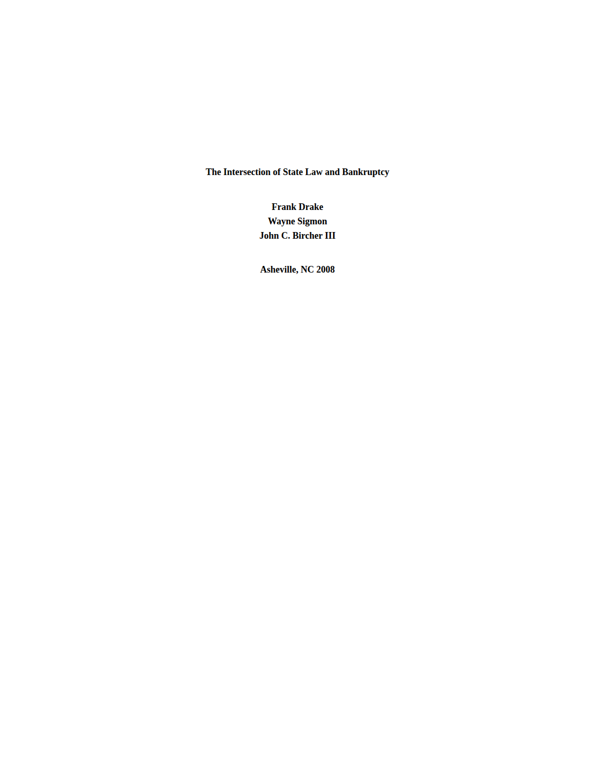The Intersection of State Law and Bankruptcy
Frank Drake
Wayne Sigmon
John C. Bircher III
Asheville, NC 2008